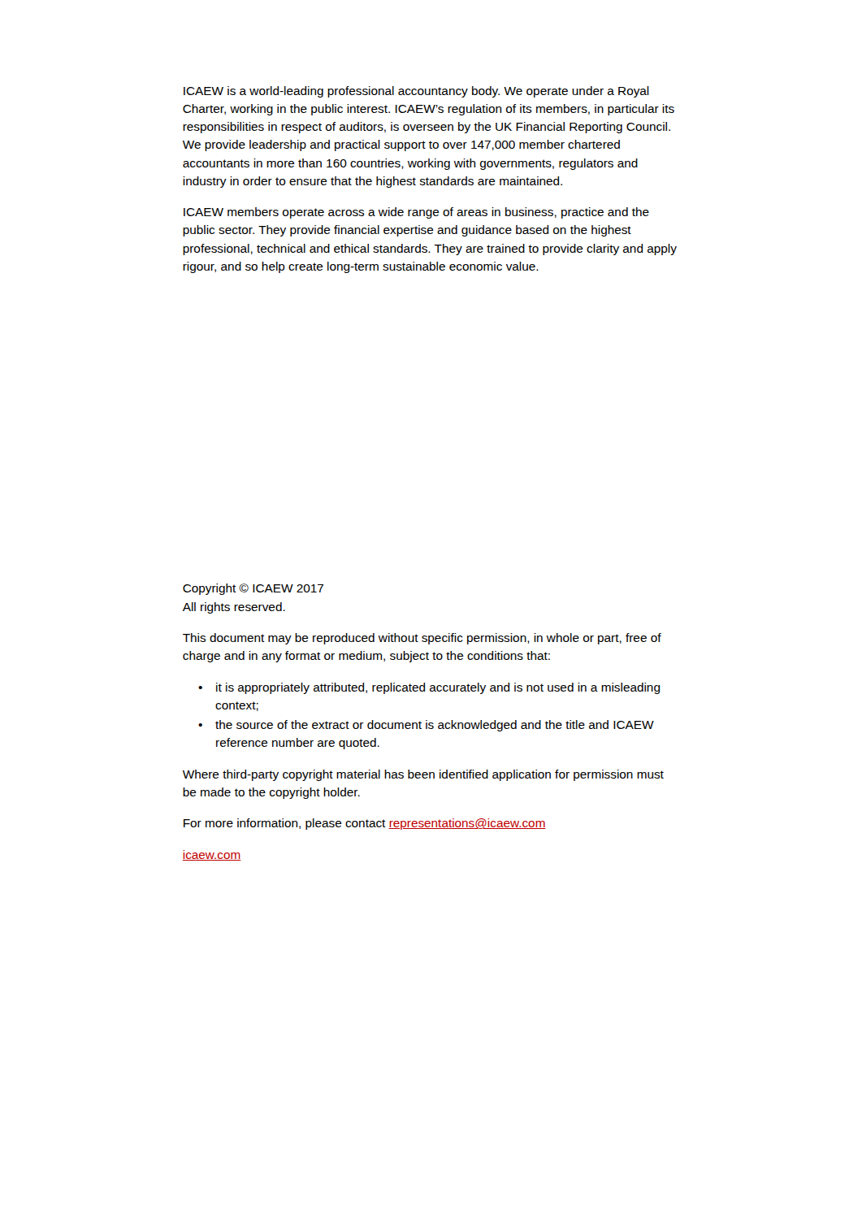ICAEW is a world-leading professional accountancy body. We operate under a Royal Charter, working in the public interest. ICAEW’s regulation of its members, in particular its responsibilities in respect of auditors, is overseen by the UK Financial Reporting Council. We provide leadership and practical support to over 147,000 member chartered accountants in more than 160 countries, working with governments, regulators and industry in order to ensure that the highest standards are maintained.
ICAEW members operate across a wide range of areas in business, practice and the public sector. They provide financial expertise and guidance based on the highest professional, technical and ethical standards. They are trained to provide clarity and apply rigour, and so help create long-term sustainable economic value.
Copyright © ICAEW 2017 All rights reserved.
This document may be reproduced without specific permission, in whole or part, free of charge and in any format or medium, subject to the conditions that:
it is appropriately attributed, replicated accurately and is not used in a misleading context;
the source of the extract or document is acknowledged and the title and ICAEW reference number are quoted.
Where third-party copyright material has been identified application for permission must be made to the copyright holder.
For more information, please contact representations@icaew.com
icaew.com